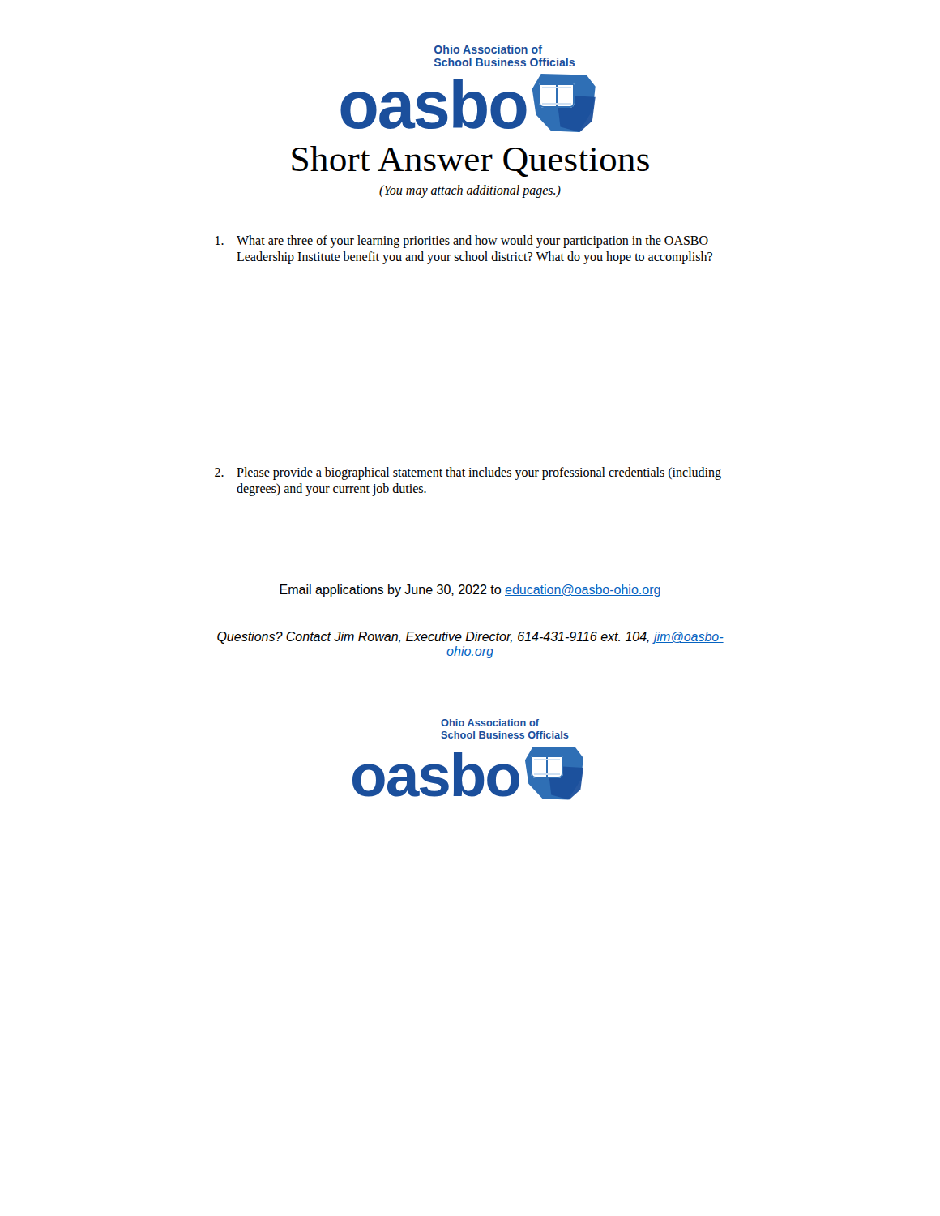Ohio Association of
School Business Officials
oasbo
Short Answer Questions
(You may attach additional pages.)
What are three of your learning priorities and how would your participation in the OASBO Leadership Institute benefit you and your school district? What do you hope to accomplish?
Please provide a biographical statement that includes your professional credentials (including degrees) and your current job duties.
Email applications by June 30, 2022 to education@oasbo-ohio.org
Questions? Contact Jim Rowan, Executive Director, 614-431-9116 ext. 104, jim@oasbo-ohio.org
Ohio Association of
School Business Officials
oasbo